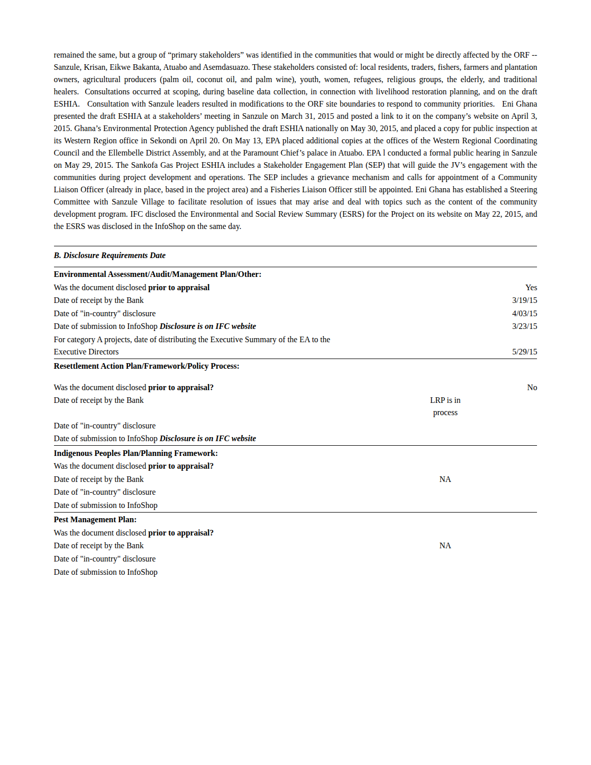remained the same, but a group of “primary stakeholders” was identified in the communities that would or might be directly affected by the ORF -- Sanzule, Krisan, Eikwe Bakanta, Atuabo and Asemdasuazo. These stakeholders consisted of: local residents, traders, fishers, farmers and plantation owners, agricultural producers (palm oil, coconut oil, and palm wine), youth, women, refugees, religious groups, the elderly, and traditional healers. Consultations occurred at scoping, during baseline data collection, in connection with livelihood restoration planning, and on the draft ESHIA. Consultation with Sanzule leaders resulted in modifications to the ORF site boundaries to respond to community priorities. Eni Ghana presented the draft ESHIA at a stakeholders’ meeting in Sanzule on March 31, 2015 and posted a link to it on the company’s website on April 3, 2015. Ghana’s Environmental Protection Agency published the draft ESHIA nationally on May 30, 2015, and placed a copy for public inspection at its Western Region office in Sekondi on April 20. On May 13, EPA placed additional copies at the offices of the Western Regional Coordinating Council and the Ellembelle District Assembly, and at the Paramount Chief’s palace in Atuabo. EPA l conducted a formal public hearing in Sanzule on May 29, 2015. The Sankofa Gas Project ESHIA includes a Stakeholder Engagement Plan (SEP) that will guide the JV’s engagement with the communities during project development and operations. The SEP includes a grievance mechanism and calls for appointment of a Community Liaison Officer (already in place, based in the project area) and a Fisheries Liaison Officer still be appointed. Eni Ghana has established a Steering Committee with Sanzule Village to facilitate resolution of issues that may arise and deal with topics such as the content of the community development program. IFC disclosed the Environmental and Social Review Summary (ESRS) for the Project on its website on May 22, 2015, and the ESRS was disclosed in the InfoShop on the same day.
B. Disclosure Requirements Date
| Environmental Assessment/Audit/Management Plan/Other: |
| Was the document disclosed prior to appraisal | Yes |
| Date of receipt by the Bank | 3/19/15 |
| Date of "in-country" disclosure | 4/03/15 |
| Date of submission to InfoShop Disclosure is on IFC website | 3/23/15 |
| For category A projects, date of distributing the Executive Summary of the EA to the Executive Directors | 5/29/15 |
| Resettlement Action Plan/Framework/Policy Process: |
| Was the document disclosed prior to appraisal? | No |
| Date of receipt by the Bank | LRP is in process |
| Date of "in-country" disclosure | |
| Date of submission to InfoShop Disclosure is on IFC website | |
| Indigenous Peoples Plan/Planning Framework: |
| Was the document disclosed prior to appraisal? | |
| Date of receipt by the Bank | NA |
| Date of "in-country" disclosure | |
| Date of submission to InfoShop | |
| Pest Management Plan: |
| Was the document disclosed prior to appraisal? | |
| Date of receipt by the Bank | NA |
| Date of "in-country" disclosure | |
| Date of submission to InfoShop | |